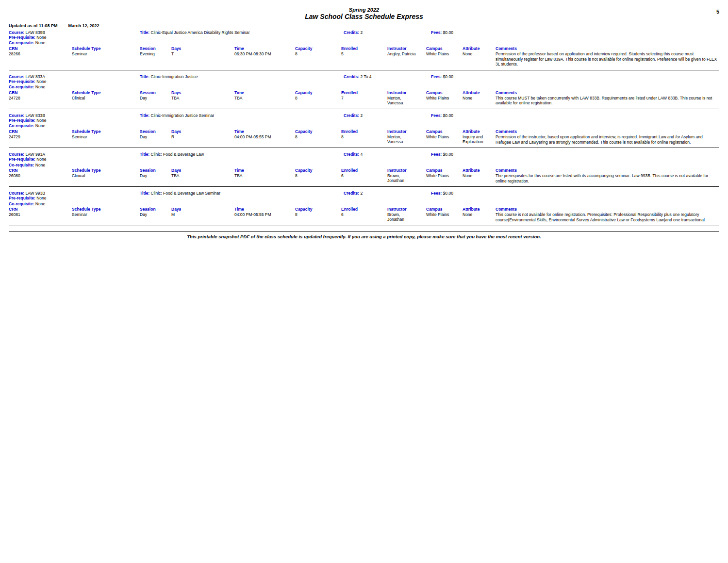5
Spring 2022
Law School Class Schedule Express
Updated as of 11:08 PM March 12, 2022
| Course: LAW 839B Pre-requisite: None Co-requisite: None | Title: Clinic-Equal Justice America Disability Rights Seminar | Credits: 2 | Fees: $0.00 |
| CRN | Schedule Type | Session | Days | Time | Capacity | Enrolled | Instructor | Campus | Attribute | Comments |
| 28266 | Seminar | Evening | T | 06:30 PM-08:30 PM | 8 | 5 | Angley, Patricia | White Plains | None | Permission of the professor based on application and interview required. Students selecting this course must simultaneously register for Law 839A. This course is not available for online registration. Preference will be given to FLEX 3L students. |
| Course: LAW 833A Pre-requisite: None Co-requisite: None | Title: Clinic-Immigration Justice | Credits: 2 To 4 | Fees: $0.00 |
| CRN | Schedule Type | Session | Days | Time | Capacity | Enrolled | Instructor | Campus | Attribute | Comments |
| 24728 | Clinical | Day | TBA | TBA | 8 | 7 | Merton, Vanessa | White Plains | None | This course MUST be taken concurrently with LAW 833B. Requirements are listed under LAW 833B. This course is not available for online registration. |
| Course: LAW 833B Pre-requisite: None Co-requisite: None | Title: Clinic-Immigration Justice Seminar | Credits: 2 | Fees: $0.00 |
| CRN | Schedule Type | Session | Days | Time | Capacity | Enrolled | Instructor | Campus | Attribute | Comments |
| 24729 | Seminar | Day | R | 04:00 PM-05:55 PM | 8 | 8 | Merton, Vanessa | White Plains | Inquiry and Exploration | Permission of the instructor, based upon application and interview, is required. Immigrant Law and /or Asylum and Refugee Law and Lawyering are strongly recommended. This course is not available for online registration. |
| Course: LAW 993A Pre-requisite: None Co-requisite: None | Title: Clinic: Food & Beverage Law | Credits: 4 | Fees: $0.00 |
| CRN | Schedule Type | Session | Days | Time | Capacity | Enrolled | Instructor | Campus | Attribute | Comments |
| 26080 | Clinical | Day | TBA | TBA | 8 | 6 | Brown, Jonathan | White Plains | None | The prerequisites for this course are listed with its accompanying seminar: Law 993B. This course is not available for online registration. |
| Course: LAW 993B Pre-requisite: None Co-requisite: None | Title: Clinic: Food & Beverage Law Seminar | Credits: 2 | Fees: $0.00 |
| CRN | Schedule Type | Session | Days | Time | Capacity | Enrolled | Instructor | Campus | Attribute | Comments |
| 26081 | Seminar | Day | M | 04:00 PM-05:55 PM | 8 | 6 | Brown, Jonathan | White Plains | None | This course is not available for online registration. Prerequisites: Professional Responsibility plus one regulatory course(Environmental Skills, Environmental Survey Administrative Law or Foodsystems Law)and one transactional |
This printable snapshot PDF of the class schedule is updated frequently. If you are using a printed copy, please make sure that you have the most recent version.